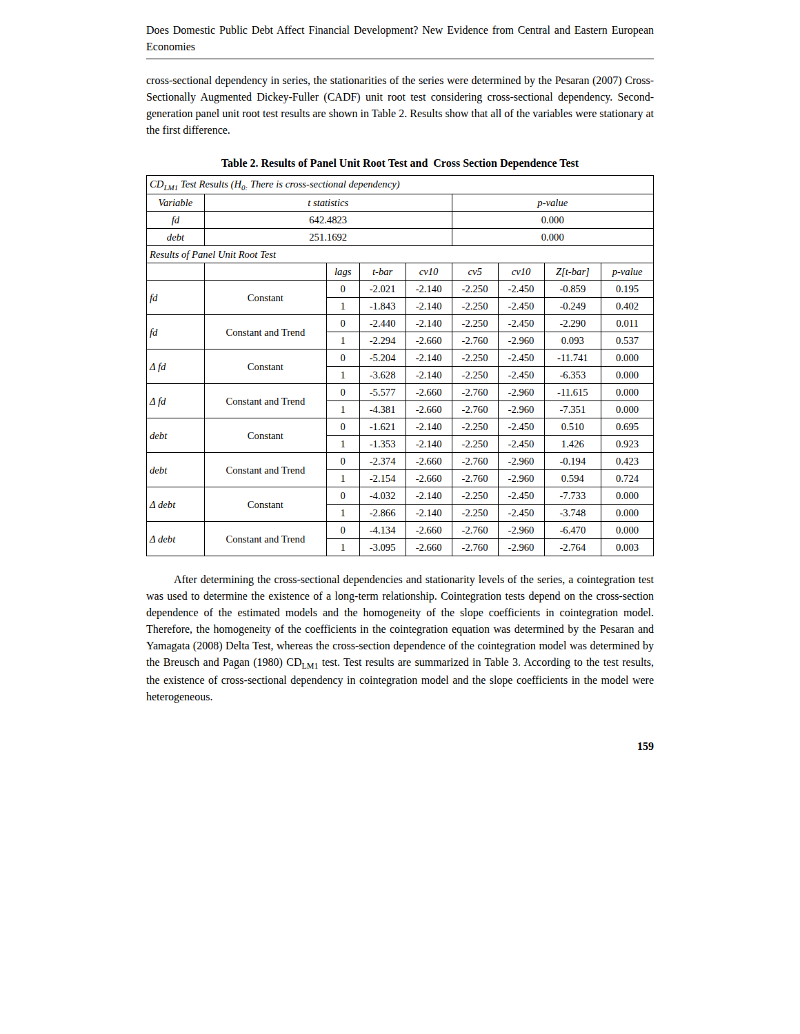Does Domestic Public Debt Affect Financial Development? New Evidence from Central and Eastern European Economies
cross-sectional dependency in series, the stationarities of the series were determined by the Pesaran (2007) Cross- Sectionally Augmented Dickey-Fuller (CADF) unit root test considering cross-sectional dependency. Second-generation panel unit root test results are shown in Table 2. Results show that all of the variables were stationary at the first difference.
Table 2. Results of Panel Unit Root Test and Cross Section Dependence Test
| CD LM1 Test Results (H 0: There is cross-sectional dependency) |
| Variable | t statistics | p-value |
| fd | 642.4823 | 0.000 |
| debt | 251.1692 | 0.000 |
| Results of Panel Unit Root Test |
| | | lags | t-bar | cv10 | cv5 | cv10 | Z[t-bar] | p-value |
| fd | Constant | 0 | -2.021 | -2.140 | -2.250 | -2.450 | -0.859 | 0.195 |
| 1 | -1.843 | -2.140 | -2.250 | -2.450 | -0.249 | 0.402 |
| fd | Constant and Trend | 0 | -2.440 | -2.140 | -2.250 | -2.450 | -2.290 | 0.011 |
| 1 | -2.294 | -2.660 | -2.760 | -2.960 | 0.093 | 0.537 |
| Δ fd | Constant | 0 | -5.204 | -2.140 | -2.250 | -2.450 | -11.741 | 0.000 |
| 1 | -3.628 | -2.140 | -2.250 | -2.450 | -6.353 | 0.000 |
| Δ fd | Constant and Trend | 0 | -5.577 | -2.660 | -2.760 | -2.960 | -11.615 | 0.000 |
| 1 | -4.381 | -2.660 | -2.760 | -2.960 | -7.351 | 0.000 |
| debt | Constant | 0 | -1.621 | -2.140 | -2.250 | -2.450 | 0.510 | 0.695 |
| 1 | -1.353 | -2.140 | -2.250 | -2.450 | 1.426 | 0.923 |
| debt | Constant and Trend | 0 | -2.374 | -2.660 | -2.760 | -2.960 | -0.194 | 0.423 |
| 1 | -2.154 | -2.660 | -2.760 | -2.960 | 0.594 | 0.724 |
| Δ debt | Constant | 0 | -4.032 | -2.140 | -2.250 | -2.450 | -7.733 | 0.000 |
| 1 | -2.866 | -2.140 | -2.250 | -2.450 | -3.748 | 0.000 |
| Δ debt | Constant and Trend | 0 | -4.134 | -2.660 | -2.760 | -2.960 | -6.470 | 0.000 |
| 1 | -3.095 | -2.660 | -2.760 | -2.960 | -2.764 | 0.003 |
After determining the cross-sectional dependencies and stationarity levels of the series, a cointegration test was used to determine the existence of a long-term relationship. Cointegration tests depend on the cross-section dependence of the estimated models and the homogeneity of the slope coefficients in cointegration model. Therefore, the homogeneity of the coefficients in the cointegration equation was determined by the Pesaran and Yamagata (2008) Delta Test, whereas the cross-section dependence of the cointegration model was determined by the Breusch and Pagan (1980) CDLM1 test. Test results are summarized in Table 3. According to the test results, the existence of cross-sectional dependency in cointegration model and the slope coefficients in the model were heterogeneous.
159